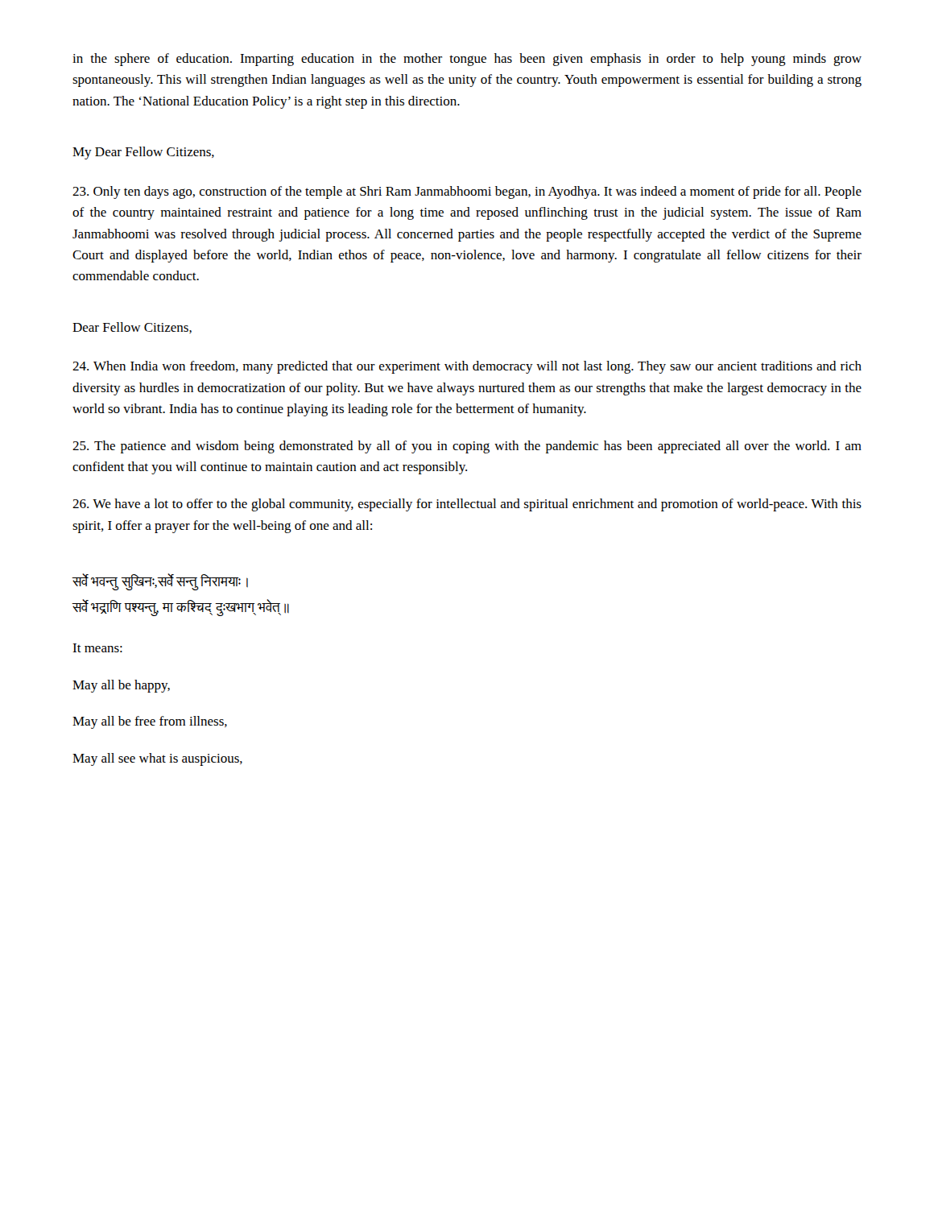in the sphere of education. Imparting education in the mother tongue has been given emphasis in order to help young minds grow spontaneously. This will strengthen Indian languages as well as the unity of the country. Youth empowerment is essential for building a strong nation. The ‘National Education Policy’ is a right step in this direction.
My Dear Fellow Citizens,
23. Only ten days ago, construction of the temple at Shri Ram Janmabhoomi began, in Ayodhya. It was indeed a moment of pride for all. People of the country maintained restraint and patience for a long time and reposed unflinching trust in the judicial system. The issue of Ram Janmabhoomi was resolved through judicial process. All concerned parties and the people respectfully accepted the verdict of the Supreme Court and displayed before the world, Indian ethos of peace, non-violence, love and harmony. I congratulate all fellow citizens for their commendable conduct.
Dear Fellow Citizens,
24. When India won freedom, many predicted that our experiment with democracy will not last long. They saw our ancient traditions and rich diversity as hurdles in democratization of our polity. But we have always nurtured them as our strengths that make the largest democracy in the world so vibrant. India has to continue playing its leading role for the betterment of humanity.
25. The patience and wisdom being demonstrated by all of you in coping with the pandemic has been appreciated all over the world. I am confident that you will continue to maintain caution and act responsibly.
26. We have a lot to offer to the global community, especially for intellectual and spiritual enrichment and promotion of world-peace. With this spirit, I offer a prayer for the well-being of one and all:
सर्वे भवन्तु सुखिनः,सर्वे सन्तु निरामयाः।
सर्वे भद्राणि पश्यन्तु, मा कश्चिद् दुःखभाग् भवेत्॥
It means:
May all be happy,
May all be free from illness,
May all see what is auspicious,